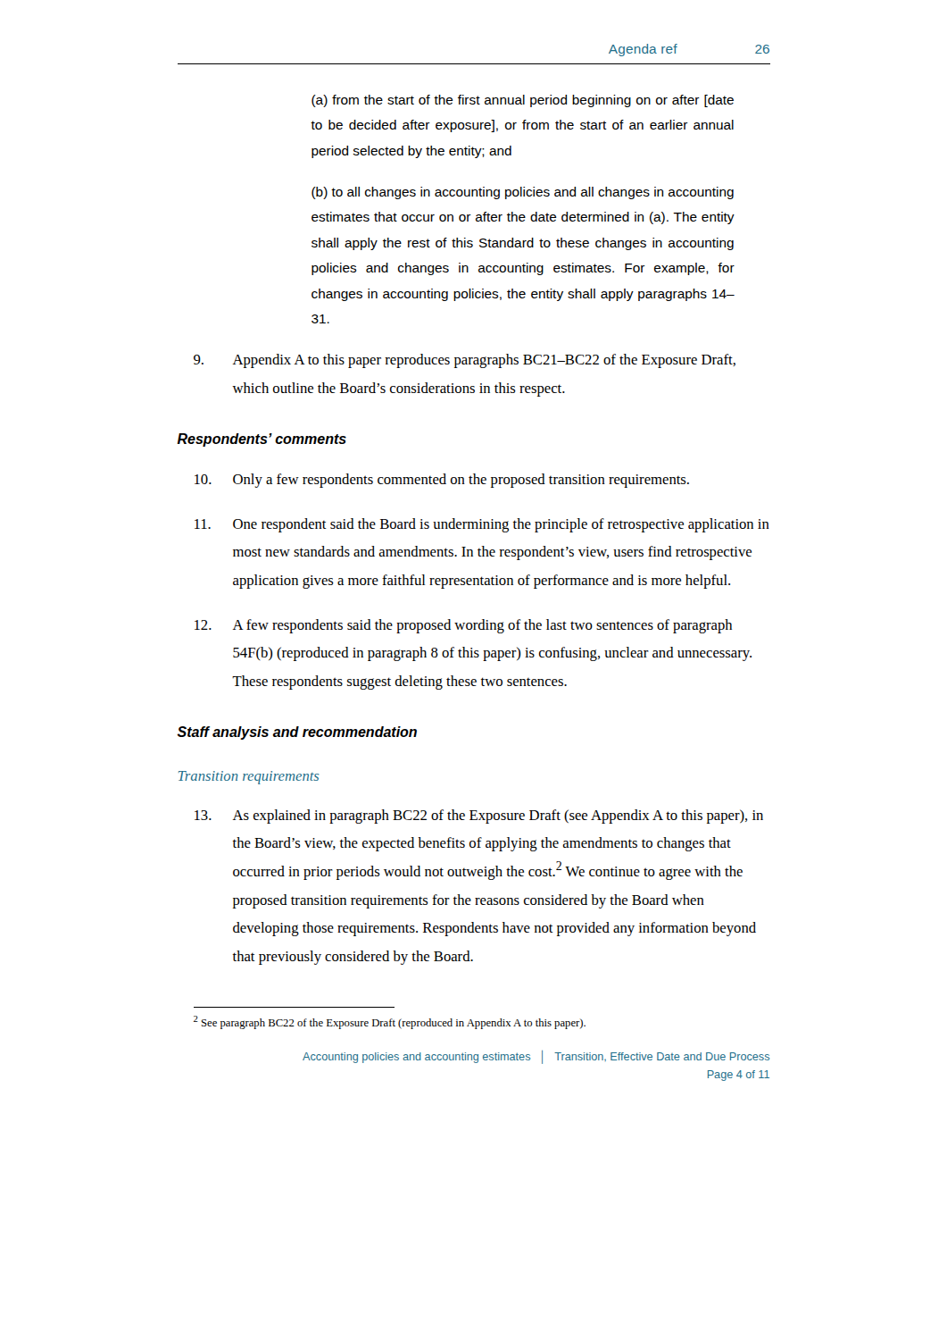Agenda ref 26
(a) from the start of the first annual period beginning on or after [date to be decided after exposure], or from the start of an earlier annual period selected by the entity; and
(b) to all changes in accounting policies and all changes in accounting estimates that occur on or after the date determined in (a). The entity shall apply the rest of this Standard to these changes in accounting policies and changes in accounting estimates. For example, for changes in accounting policies, the entity shall apply paragraphs 14–31.
9.
Appendix A to this paper reproduces paragraphs BC21–BC22 of the Exposure Draft, which outline the Board’s considerations in this respect.
Respondents’ comments
10.
Only a few respondents commented on the proposed transition requirements.
11.
One respondent said the Board is undermining the principle of retrospective application in most new standards and amendments. In the respondent’s view, users find retrospective application gives a more faithful representation of performance and is more helpful.
12.
A few respondents said the proposed wording of the last two sentences of paragraph 54F(b) (reproduced in paragraph 8 of this paper) is confusing, unclear and unnecessary. These respondents suggest deleting these two sentences.
Staff analysis and recommendation
Transition requirements
13.
As explained in paragraph BC22 of the Exposure Draft (see Appendix A to this paper), in the Board’s view, the expected benefits of applying the amendments to changes that occurred in prior periods would not outweigh the cost.2 We continue to agree with the proposed transition requirements for the reasons considered by the Board when developing those requirements. Respondents have not provided any information beyond that previously considered by the Board.
2 See paragraph BC22 of the Exposure Draft (reproduced in Appendix A to this paper).
Accounting policies and accounting estimates │ Transition, Effective Date and Due Process
Page 4 of 11